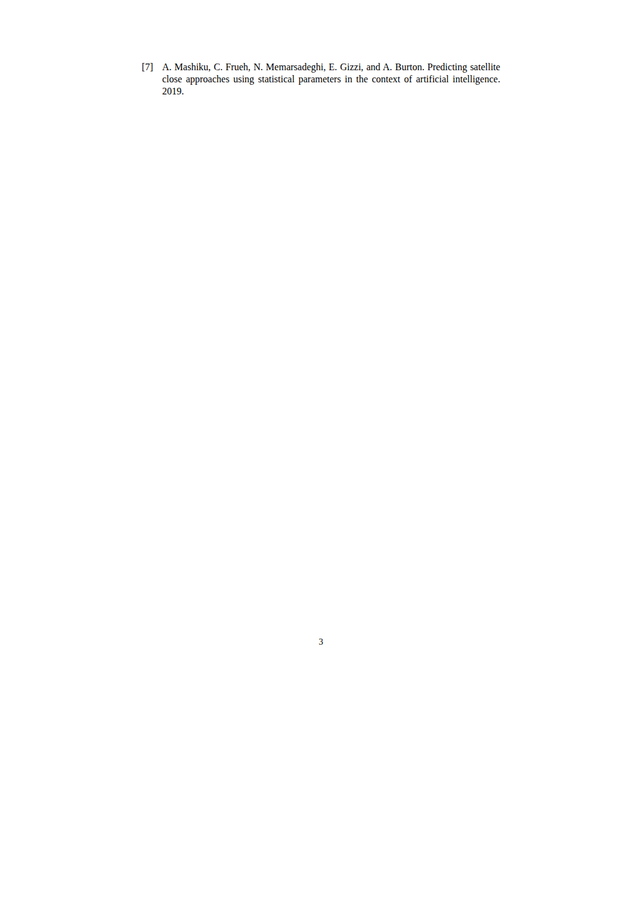[7] A. Mashiku, C. Frueh, N. Memarsadeghi, E. Gizzi, and A. Burton. Predicting satellite close approaches using statistical parameters in the context of artificial intelligence. 2019.
3